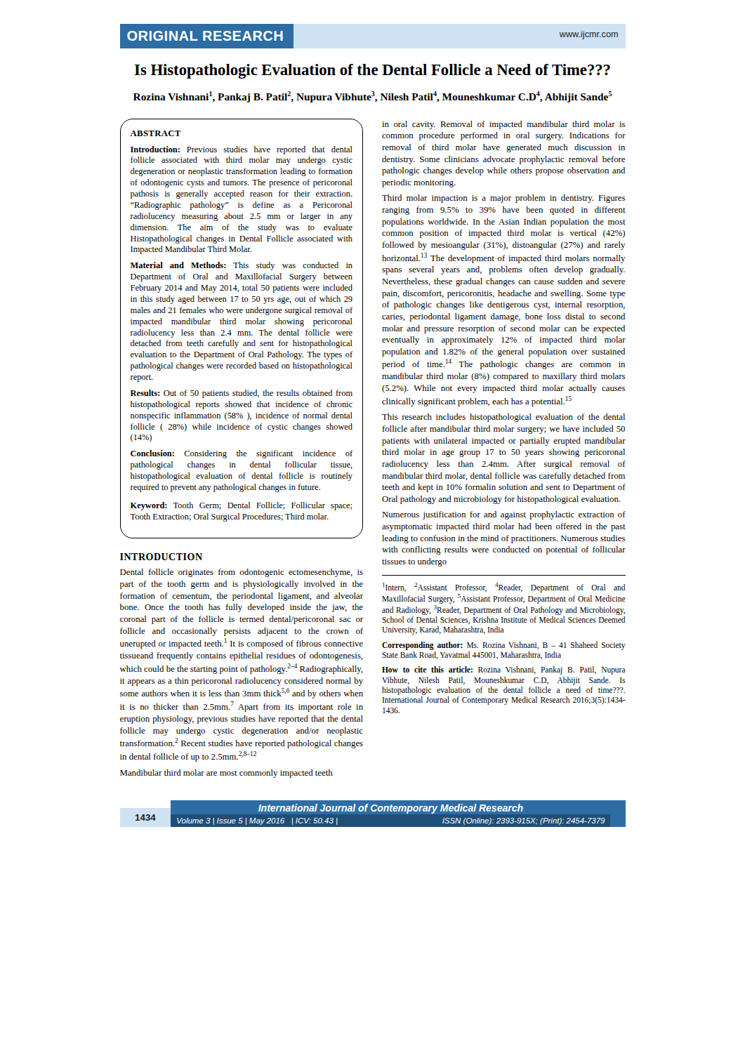ORIGINAL RESEARCH
www.ijcmr.com
Is Histopathologic Evaluation of the Dental Follicle a Need of Time???
Rozina Vishnani1, Pankaj B. Patil2, Nupura Vibhute3, Nilesh Patil4, Mouneshkumar C.D4, Abhijit Sande5
ABSTRACT
Introduction: Previous studies have reported that dental follicle associated with third molar may undergo cystic degeneration or neoplastic transformation leading to formation of odontogenic cysts and tumors. The presence of pericoronal pathosis is generally accepted reason for their extraction. “Radiographic pathology” is define as a Pericoronal radiolucency measuring about 2.5 mm or larger in any dimension. The aim of the study was to evaluate Histopathological changes in Dental Follicle associated with Impacted Mandibular Third Molar.
Material and Methods: This study was conducted in Department of Oral and Maxillofacial Surgery between February 2014 and May 2014, total 50 patients were included in this study aged between 17 to 50 yrs age, out of which 29 males and 21 females who were undergone surgical removal of impacted mandibular third molar showing pericoronal radiolucency less than 2.4 mm. The dental follicle were detached from teeth carefully and sent for histopathological evaluation to the Department of Oral Pathology. The types of pathological changes were recorded based on histopathological report.
Results: Out of 50 patients studied, the results obtained from histopathological reports showed that incidence of chronic nonspecific inflammation (58% ), incidence of normal dental follicle ( 28%) while incidence of cystic changes showed (14%)
Conclusion: Considering the significant incidence of pathological changes in dental follicular tissue, histopathological evaluation of dental follicle is routinely required to prevent any pathological changes in future.
Keyword: Tooth Germ; Dental Follicle; Follicular space; Tooth Extraction; Oral Surgical Procedures; Third molar.
INTRODUCTION
Dental follicle originates from odontogenic ectomesenchyme, is part of the tooth germ and is physiologically involved in the formation of cementum, the periodontal ligament, and alveolar bone. Once the tooth has fully developed inside the jaw, the coronal part of the follicle is termed dental/pericoronal sac or follicle and occasionally persists adjacent to the crown of unerupted or impacted teeth.1 It is composed of fibrous connective tissueand frequently contains epithelial residues of odontogenesis, which could be the starting point of pathology.2–4 Radiographically, it appears as a thin pericoronal radiolucency considered normal by some authors when it is less than 3mm thick5,6 and by others when it is no thicker than 2.5mm.7 Apart from its important role in eruption physiology, previous studies have reported that the dental follicle may undergo cystic degeneration and/or neoplastic transformation.2 Recent studies have reported pathological changes in dental follicle of up to 2.5mm.2,8–12
Mandibular third molar are most commonly impacted teeth
in oral cavity. Removal of impacted mandibular third molar is common procedure performed in oral surgery. Indications for removal of third molar have generated much discussion in dentistry. Some clinicians advocate prophylactic removal before pathologic changes develop while others propose observation and periodic monitoring.
Third molar impaction is a major problem in dentistry. Figures ranging from 9.5% to 39% have been quoted in different populations worldwide. In the Asian Indian population the most common position of impacted third molar is vertical (42%) followed by mesioangular (31%), distoangular (27%) and rarely horizontal.13 The development of impacted third molars normally spans several years and, problems often develop gradually. Nevertheless, these gradual changes can cause sudden and severe pain, discomfort, pericoronitis, headache and swelling. Some type of pathologic changes like dentigerous cyst, internal resorption, caries, periodontal ligament damage, bone loss distal to second molar and pressure resorption of second molar can be expected eventually in approximately 12% of impacted third molar population and 1.82% of the general population over sustained period of time.14 The pathologic changes are common in mandibular third molar (8%) compared to maxillary third molars (5.2%). While not every impacted third molar actually causes clinically significant problem, each has a potential.15
This research includes histopathological evaluation of the dental follicle after mandibular third molar surgery; we have included 50 patients with unilateral impacted or partially erupted mandibular third molar in age group 17 to 50 years showing pericoronal radiolucency less than 2.4mm. After surgical removal of mandibular third molar, dental follicle was carefully detached from teeth and kept in 10% formalin solution and sent to Department of Oral pathology and microbiology for histopathological evaluation.
Numerous justification for and against prophylactic extraction of asymptomatic impacted third molar had been offered in the past leading to confusion in the mind of practitioners. Numerous studies with conflicting results were conducted on potential of follicular tissues to undergo
1Intern, 2Assistant Professor, 4Reader, Department of Oral and Maxillofacial Surgery, 5Assistant Professor, Department of Oral Medicine and Radiology, 3Reader, Department of Oral Pathology and Microbiology, School of Dental Sciences, Krishna Institute of Medical Sciences Deemed University, Karad, Maharashtra, India
Corresponding author: Ms. Rozina Vishnani, B – 41 Shaheed Society State Bank Road, Yavatmal 445001, Maharashtra, India
How to cite this article: Rozina Vishnani, Pankaj B. Patil, Nupura Vibhute, Nilesh Patil, Mouneshkumar C.D, Abhijit Sande. Is histopathologic evaluation of the dental follicle a need of time???. International Journal of Contemporary Medical Research 2016;3(5):1434-1436.
1434
International Journal of Contemporary Medical Research
Volume 3 | Issue 5 | May 2016 | ICV: 50.43 | ISSN (Online): 2393-915X; (Print): 2454-7379